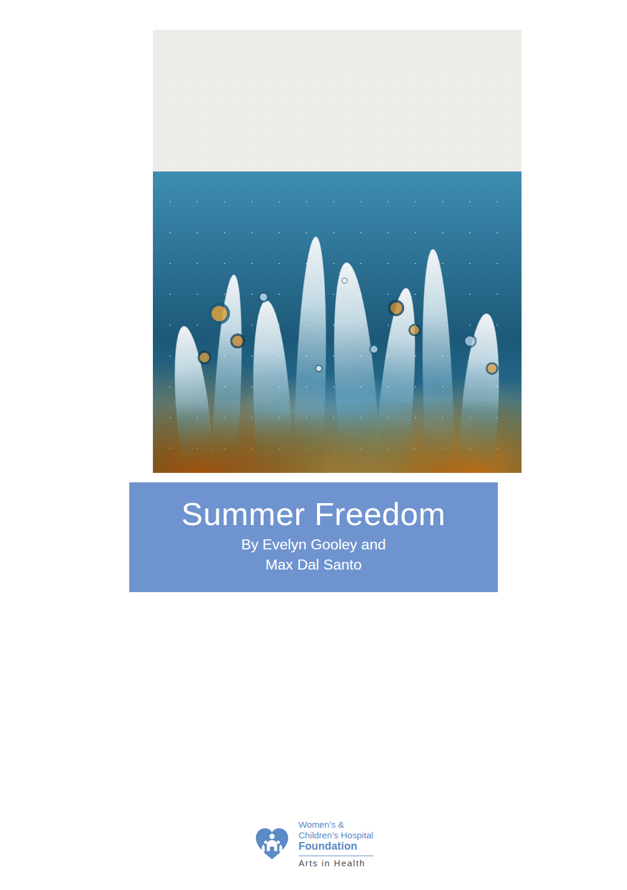Summer Freedom
By Evelyn Gooley and
Max Dal Santo
Women’s & Children’s Hospital Foundation Arts in Health